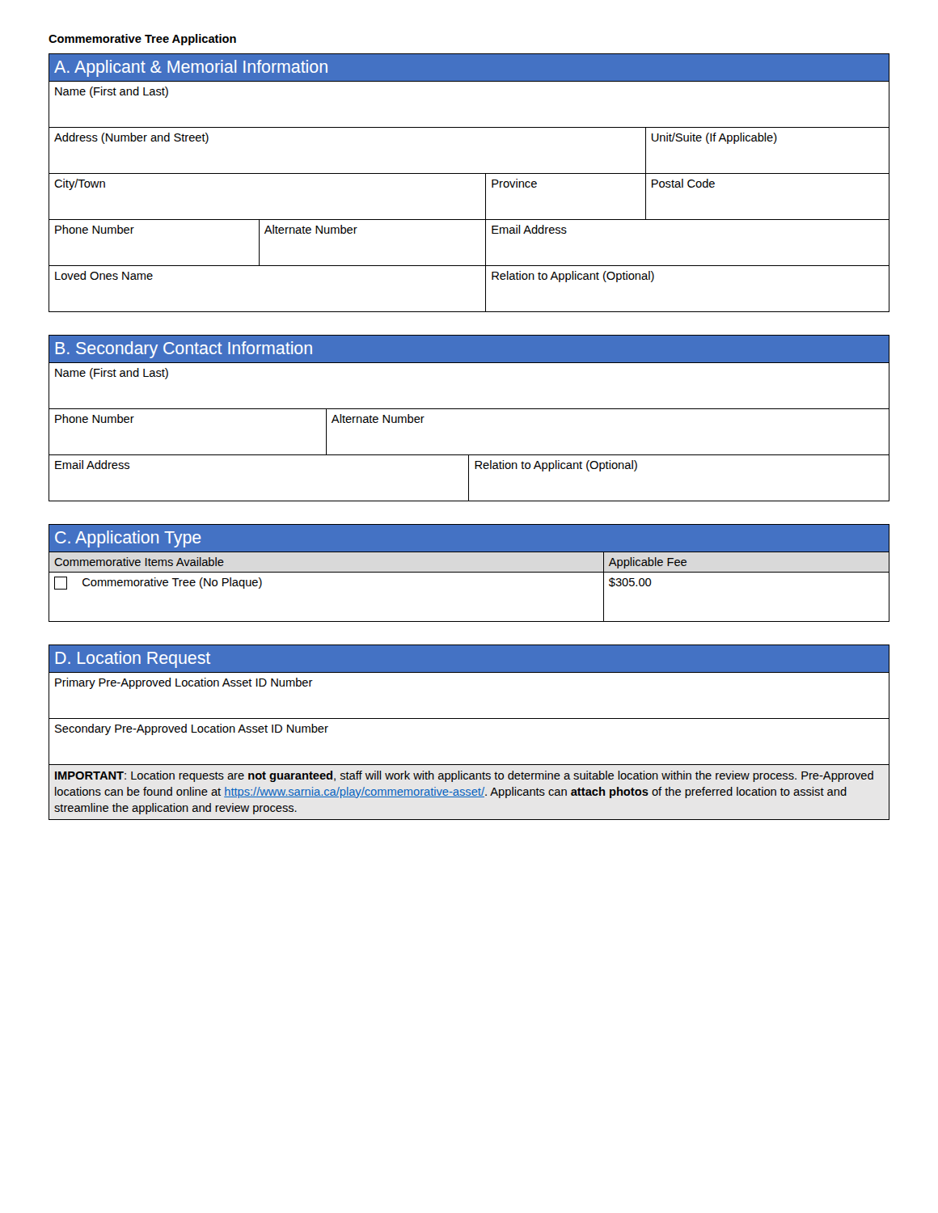Commemorative Tree Application
| A. Applicant & Memorial Information |
| Name (First and Last) |
| Address (Number and Street) | Unit/Suite (If Applicable) |
| City/Town | Province | Postal Code |
| Phone Number | Alternate Number | Email Address |
| Loved Ones Name | Relation to Applicant (Optional) |
| B. Secondary Contact Information |
| Name (First and Last) |
| Phone Number | Alternate Number |
| Email Address | Relation to Applicant (Optional) |
| C. Application Type |
| Commemorative Items Available | Applicable Fee |
| Commemorative Tree (No Plaque) | $305.00 |
| D. Location Request |
| Primary Pre-Approved Location Asset ID Number |
| Secondary Pre-Approved Location Asset ID Number |
| IMPORTANT : Location requests are not guaranteed , staff will work with applicants to determine a suitable location within the review process. Pre-Approved locations can be found online at https://www.sarnia.ca/play/commemorative-asset/ . Applicants can attach photos of the preferred location to assist and streamline the application and review process. |